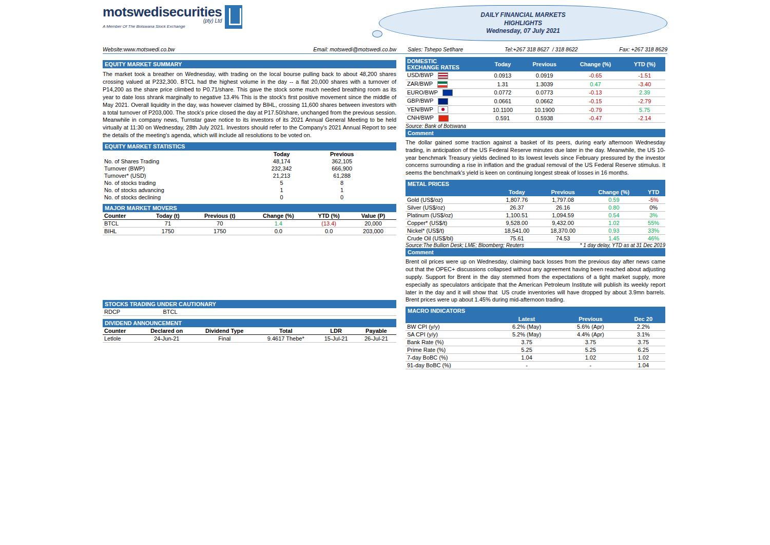motswedisecurities
(pty) Ltd
A Member Of The Botswana Stock Exchange
DAILY FINANCIAL MARKETS
HIGHLIGHTS
Wednesday, 07 July 2021
Website:www.motswedi.co.bw Email: motswedi@motswedi.co.bw
Sales: Tshepo Setlhare Tel:+267 318 8627 / 318 8622 Fax: +267 318 8629
EQUITY MARKET SUMMARY
The market took a breather on Wednesday, with trading on the local bourse pulling back to about 48,200 shares crossing valued at P232,300. BTCL had the highest volume in the day -- a flat 20,000 shares with a turnover of P14,200 as the share price climbed to P0.71/share. This gave the stock some much needed breathing room as its year to date loss shrank marginally to negative 13.4% This is the stock's first positive movement since the middle of May 2021. Overall liquidity in the day, was however claimed by BIHL, crossing 11,600 shares between investors with a total turnover of P203,000. The stock's price closed the day at P17.50/share, unchanged from the previous session. Meanwhile in company news, Turnstar gave notice to its investors of its 2021 Annual General Meeting to be held virtually at 11:30 on Wednesday, 28th July 2021. Investors should refer to the Company's 2021 Annual Report to see the details of the meeting's agenda, which will include all resolutions to be voted on.
EQUITY MARKET STATISTICS
| | Today | Previous | | | |
| No. of Shares Trading | 48,174 | 362,105 | | | |
| Turnover (BWP) | 232,342 | 666,900 | | | |
| Turnover* (USD) | 21,213 | 61,288 | | | |
| No. of stocks trading | 5 | 8 | | | |
| No. of stocks advancing | 1 | 1 | | | |
| No. of stocks declining | 0 | 0 | | | |
MAJOR MARKET MOVERS
| Counter | Today (t) | Previous (t) | Change (%) | YTD (%) | Value (P) |
| --- | --- | --- | --- | --- | --- |
| BTCL | 71 | 70 | 1.4 | (13.4) | 20,000 |
| BIHL | 1750 | 1750 | 0.0 | 0.0 | 203,000 |
STOCKS TRADING UNDER CAUTIONARY
| RDCP | BTCL | | | |
DIVIDEND ANNOUNCEMENT
| Counter | Declared on | Dividend Type | Total | LDR | Payable |
| --- | --- | --- | --- | --- | --- |
| Letlole | 24-Jun-21 | Final | 9.4617 Thebe* | 15-Jul-21 | 26-Jul-21 |
| DOMESTIC EXCHANGE RATES | Today | Previous | Change (%) | YTD (%) |
| --- | --- | --- | --- | --- |
| USD/BWP | 0.0913 | 0.0919 | -0.65 | -1.51 |
| ZAR/BWP | 1.31 | 1.3039 | 0.47 | -3.40 |
| EURO/BWP | 0.0772 | 0.0773 | -0.13 | 2.39 |
| GBP/BWP | 0.0661 | 0.0662 | -0.15 | -2.79 |
| YEN/BWP | 10.1100 | 10.1900 | -0.79 | 5.75 |
| CNH/BWP | 0.591 | 0.5938 | -0.47 | -2.14 |
Source: Bank of Botswana
Comment
The dollar gained some traction against a basket of its peers, during early afternoon Wednesday trading, in anticipation of the US Federal Reserve minutes due later in the day. Meanwhile, the US 10-year benchmark Treasury yields declined to its lowest levels since February pressured by the investor concerns surrounding a rise in inflation and the gradual removal of the US Federal Reserve stimulus. It seems the benchmark's yield is keen on continuing longest streak of losses in 16 months.
METAL PRICES
| | Today | Previous | Change (%) | YTD |
| --- | --- | --- | --- | --- |
| Gold (US$/oz) | 1,807.76 | 1,797.08 | 0.59 | -5% |
| Silver (US$/oz) | 26.37 | 26.16 | 0.80 | 0% |
| Platinum (US$/oz) | 1,100.51 | 1,094.59 | 0.54 | 3% |
| Copper* (US$/t) | 9,528.00 | 9,432.00 | 1.02 | 55% |
| Nickel* (US$/t) | 18,541.00 | 18,370.00 | 0.93 | 33% |
| Crude Oil (US$/bl) | 75.61 | 74.53 | 1.45 | 46% |
Source:The Bullion Desk; LME; Bloomberg; Reuters * 1 day delay, YTD as at 31 Dec 2019
Comment
Brent oil prices were up on Wednesday, claiming back losses from the previous day after news came out that the OPEC+ discussions collapsed without any agreement having been reached about adjusting supply. Support for Brent in the day stemmed from the expectations of a tight market supply, more especially as speculators anticipate that the American Petroleum Institute will publish its weekly report later in the day and it will show that US crude inventories will have dropped by about 3.9mn barrels. Brent prices were up about 1.45% during mid-afternoon trading.
MACRO INDICATORS
| | Latest | Previous | Dec 20 |
| --- | --- | --- | --- |
| BW CPI (y/y) | 6.2% (May) | 5.6% (Apr) | 2.2% |
| SA CPI (y/y) | 5.2% (May) | 4.4% (Apr) | 3.1% |
| Bank Rate (%) | 3.75 | 3.75 | 3.75 |
| Prime Rate (%) | 5.25 | 5.25 | 6.25 |
| 7-day BoBC (%) | 1.04 | 1.02 | 1.02 |
| 91-day BoBC (%) | - | - | 1.04 |